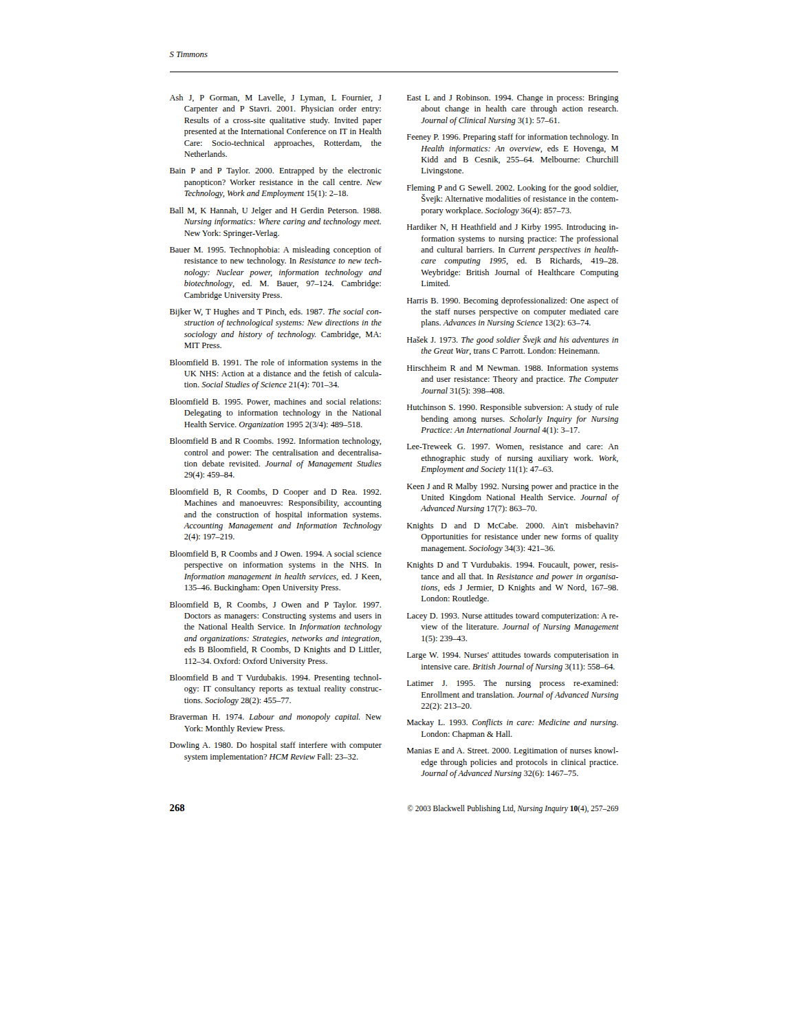S Timmons
Ash J, P Gorman, M Lavelle, J Lyman, L Fournier, J Carpenter and P Stavri. 2001. Physician order entry: Results of a cross-site qualitative study. Invited paper presented at the International Conference on IT in Health Care: Socio-technical approaches, Rotterdam, the Netherlands.
Bain P and P Taylor. 2000. Entrapped by the electronic panopticon? Worker resistance in the call centre. New Technology, Work and Employment 15(1): 2–18.
Ball M, K Hannah, U Jelger and H Gerdin Peterson. 1988. Nursing informatics: Where caring and technology meet. New York: Springer-Verlag.
Bauer M. 1995. Technophobia: A misleading conception of resistance to new technology. In Resistance to new technology: Nuclear power, information technology and biotechnology, ed. M. Bauer, 97–124. Cambridge: Cambridge University Press.
Bijker W, T Hughes and T Pinch, eds. 1987. The social construction of technological systems: New directions in the sociology and history of technology. Cambridge, MA: MIT Press.
Bloomfield B. 1991. The role of information systems in the UK NHS: Action at a distance and the fetish of calculation. Social Studies of Science 21(4): 701–34.
Bloomfield B. 1995. Power, machines and social relations: Delegating to information technology in the National Health Service. Organization 1995 2(3/4): 489–518.
Bloomfield B and R Coombs. 1992. Information technology, control and power: The centralisation and decentralisation debate revisited. Journal of Management Studies 29(4): 459–84.
Bloomfield B, R Coombs, D Cooper and D Rea. 1992. Machines and manoeuvres: Responsibility, accounting and the construction of hospital information systems. Accounting Management and Information Technology 2(4): 197–219.
Bloomfield B, R Coombs and J Owen. 1994. A social science perspective on information systems in the NHS. In Information management in health services, ed. J Keen, 135–46. Buckingham: Open University Press.
Bloomfield B, R Coombs, J Owen and P Taylor. 1997. Doctors as managers: Constructing systems and users in the National Health Service. In Information technology and organizations: Strategies, networks and integration, eds B Bloomfield, R Coombs, D Knights and D Littler, 112–34. Oxford: Oxford University Press.
Bloomfield B and T Vurdubakis. 1994. Presenting technology: IT consultancy reports as textual reality constructions. Sociology 28(2): 455–77.
Braverman H. 1974. Labour and monopoly capital. New York: Monthly Review Press.
Dowling A. 1980. Do hospital staff interfere with computer system implementation? HCM Review Fall: 23–32.
East L and J Robinson. 1994. Change in process: Bringing about change in health care through action research. Journal of Clinical Nursing 3(1): 57–61.
Feeney P. 1996. Preparing staff for information technology. In Health informatics: An overview, eds E Hovenga, M Kidd and B Cesnik, 255–64. Melbourne: Churchill Livingstone.
Fleming P and G Sewell. 2002. Looking for the good soldier, Švejk: Alternative modalities of resistance in the contemporary workplace. Sociology 36(4): 857–73.
Hardiker N, H Heathfield and J Kirby 1995. Introducing information systems to nursing practice: The professional and cultural barriers. In Current perspectives in healthcare computing 1995, ed. B Richards, 419–28. Weybridge: British Journal of Healthcare Computing Limited.
Harris B. 1990. Becoming deprofessionalized: One aspect of the staff nurses perspective on computer mediated care plans. Advances in Nursing Science 13(2): 63–74.
Hašek J. 1973. The good soldier Švejk and his adventures in the Great War, trans C Parrott. London: Heinemann.
Hirschheim R and M Newman. 1988. Information systems and user resistance: Theory and practice. The Computer Journal 31(5): 398–408.
Hutchinson S. 1990. Responsible subversion: A study of rule bending among nurses. Scholarly Inquiry for Nursing Practice: An International Journal 4(1): 3–17.
Lee-Treweek G. 1997. Women, resistance and care: An ethnographic study of nursing auxiliary work. Work, Employment and Society 11(1): 47–63.
Keen J and R Malby 1992. Nursing power and practice in the United Kingdom National Health Service. Journal of Advanced Nursing 17(7): 863–70.
Knights D and D McCabe. 2000. Ain't misbehavin? Opportunities for resistance under new forms of quality management. Sociology 34(3): 421–36.
Knights D and T Vurdubakis. 1994. Foucault, power, resistance and all that. In Resistance and power in organisations, eds J Jermier, D Knights and W Nord, 167–98. London: Routledge.
Lacey D. 1993. Nurse attitudes toward computerization: A review of the literature. Journal of Nursing Management 1(5): 239–43.
Large W. 1994. Nurses' attitudes towards computerisation in intensive care. British Journal of Nursing 3(11): 558–64.
Latimer J. 1995. The nursing process re-examined: Enrollment and translation. Journal of Advanced Nursing 22(2): 213–20.
Mackay L. 1993. Conflicts in care: Medicine and nursing. London: Chapman & Hall.
Manias E and A. Street. 2000. Legitimation of nurses knowledge through policies and protocols in clinical practice. Journal of Advanced Nursing 32(6): 1467–75.
268
© 2003 Blackwell Publishing Ltd, Nursing Inquiry 10(4), 257–269